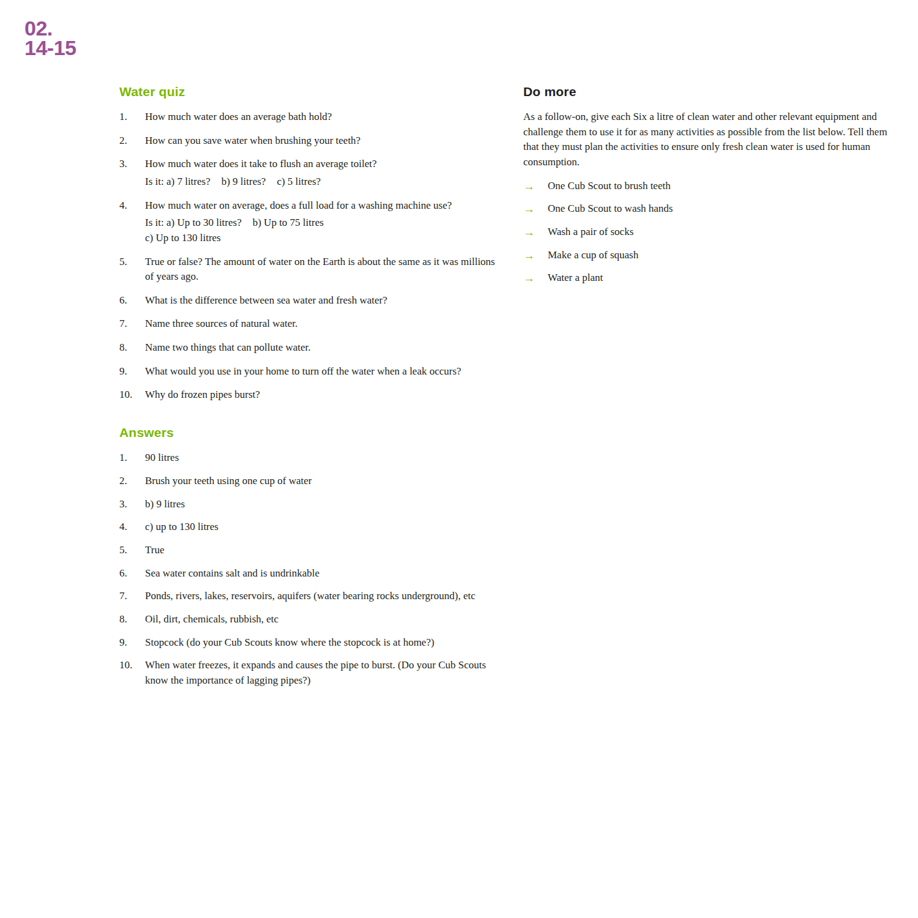02. 14-15
Water quiz
How much water does an average bath hold?
How can you save water when brushing your teeth?
How much water does it take to flush an average toilet? Is it: a) 7 litres? b) 9 litres? c) 5 litres?
How much water on average, does a full load for a washing machine use? Is it: a) Up to 30 litres? b) Up to 75 litres
c) Up to 130 litres
True or false? The amount of water on the Earth is about the same as it was millions of years ago.
What is the difference between sea water and fresh water?
Name three sources of natural water.
Name two things that can pollute water.
What would you use in your home to turn off the water when a leak occurs?
Why do frozen pipes burst?
Answers
90 litres
Brush your teeth using one cup of water
b) 9 litres
c) up to 130 litres
True
Sea water contains salt and is undrinkable
Ponds, rivers, lakes, reservoirs, aquifers (water bearing rocks underground), etc
Oil, dirt, chemicals, rubbish, etc
Stopcock (do your Cub Scouts know where the stopcock is at home?)
When water freezes, it expands and causes the pipe to burst. (Do your Cub Scouts know the importance of lagging pipes?)
Do more
As a follow-on, give each Six a litre of clean water and other relevant equipment and challenge them to use it for as many activities as possible from the list below. Tell them that they must plan the activities to ensure only fresh clean water is used for human consumption.
One Cub Scout to brush teeth
One Cub Scout to wash hands
Wash a pair of socks
Make a cup of squash
Water a plant